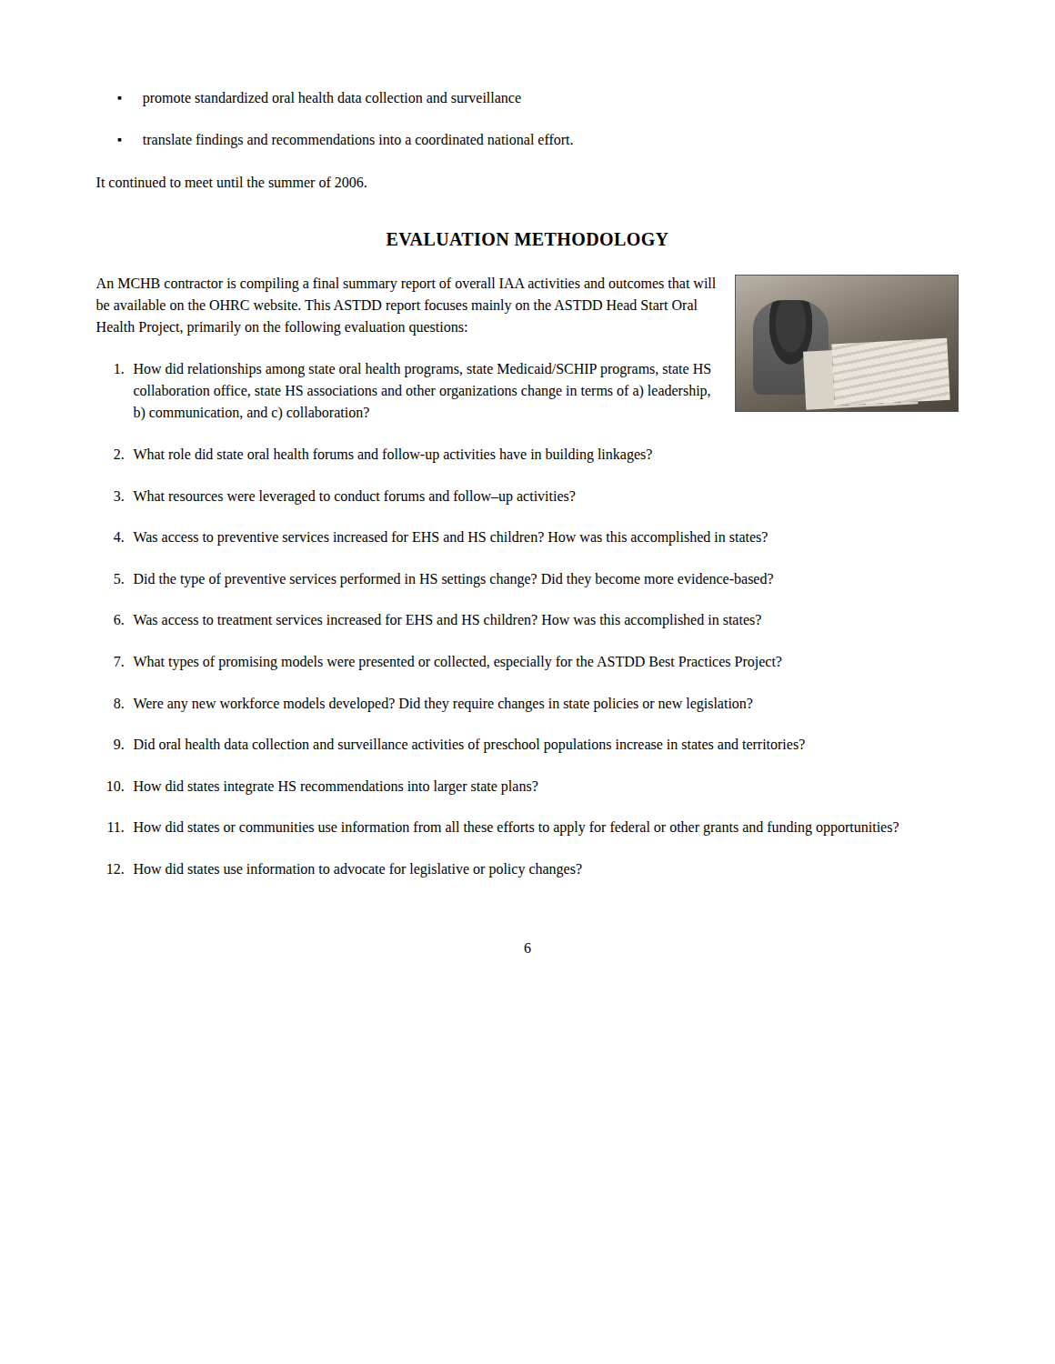promote standardized oral health data collection and surveillance
translate findings and recommendations into a coordinated national effort.
It continued to meet until the summer of 2006.
EVALUATION METHODOLOGY
An MCHB contractor is compiling a final summary report of overall IAA activities and outcomes that will be available on the OHRC website. This ASTDD report focuses mainly on the ASTDD Head Start Oral Health Project, primarily on the following evaluation questions:
How did relationships among state oral health programs, state Medicaid/SCHIP programs, state HS collaboration office, state HS associations and other organizations change in terms of a) leadership, b) communication, and c) collaboration?
What role did state oral health forums and follow-up activities have in building linkages?
What resources were leveraged to conduct forums and follow–up activities?
Was access to preventive services increased for EHS and HS children? How was this accomplished in states?
Did the type of preventive services performed in HS settings change? Did they become more evidence-based?
Was access to treatment services increased for EHS and HS children? How was this accomplished in states?
What types of promising models were presented or collected, especially for the ASTDD Best Practices Project?
Were any new workforce models developed? Did they require changes in state policies or new legislation?
Did oral health data collection and surveillance activities of preschool populations increase in states and territories?
How did states integrate HS recommendations into larger state plans?
How did states or communities use information from all these efforts to apply for federal or other grants and funding opportunities?
How did states use information to advocate for legislative or policy changes?
6